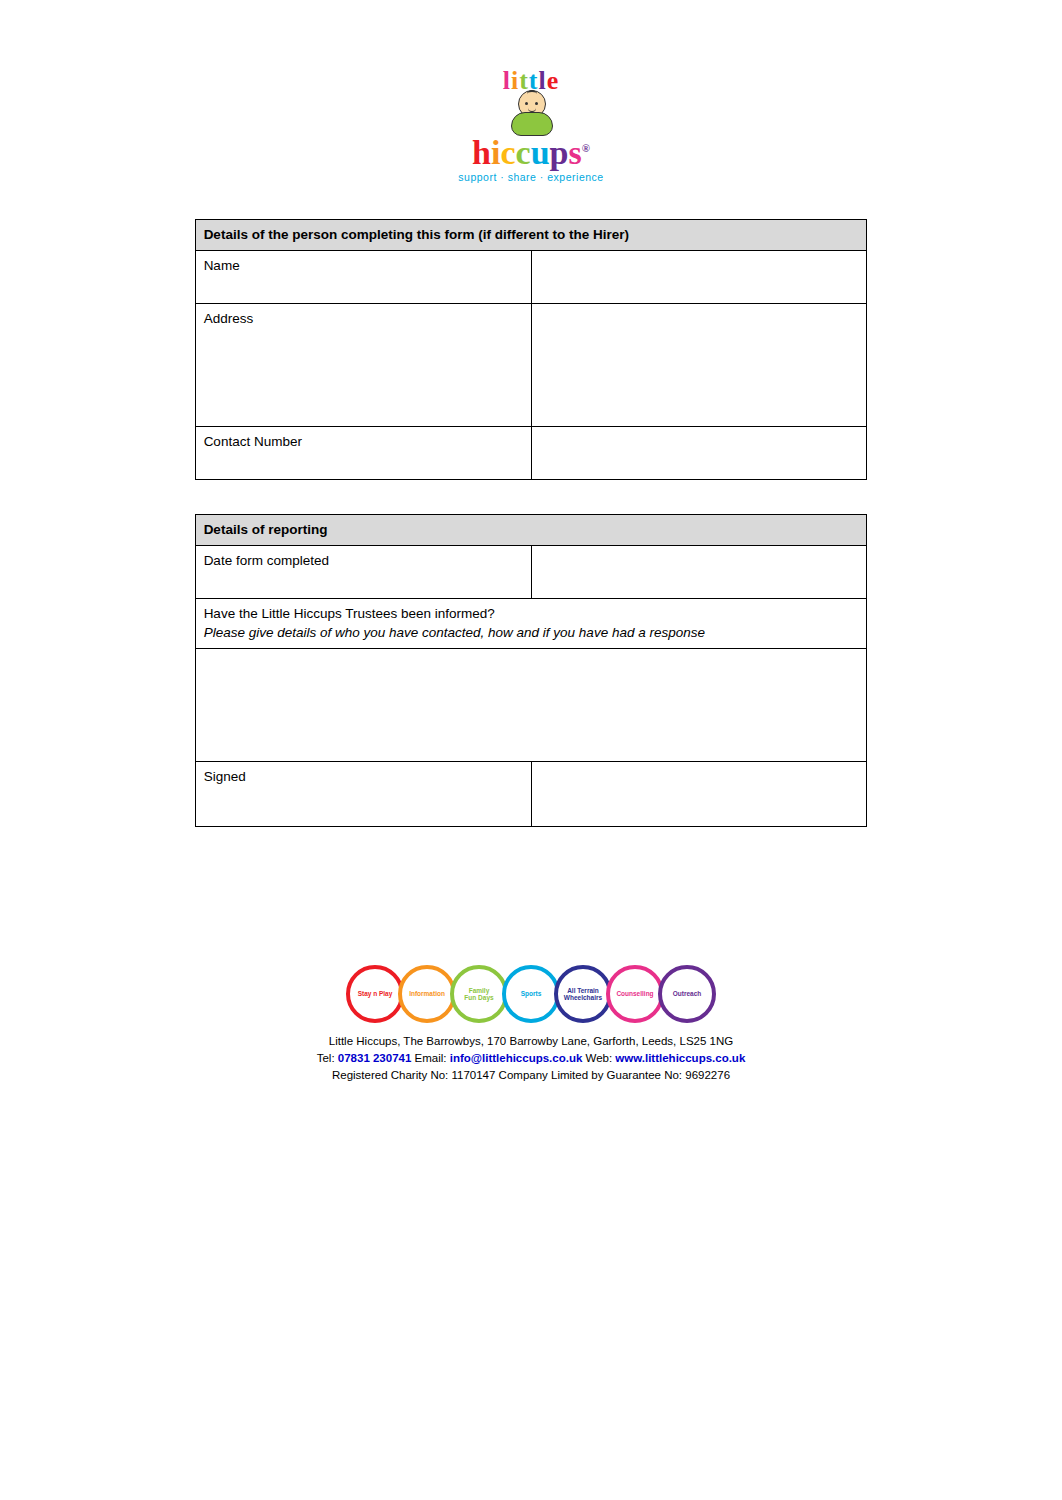little
hiccups®
support · share · experience
| Details of the person completing this form (if different to the Hirer) |
| --- |
| Name | |
| Address | |
| Contact Number | |
| Details of reporting |
| --- |
| Date form completed | |
| Have the Little Hiccups Trustees been informed? Please give details of who you have contacted, how and if you have had a response |
| Signed | |
Stay n Play
Information
Family
Fun Days
Sports
All Terrain
Wheelchairs
Counselling
Outreach
Little Hiccups, The Barrowbys, 170 Barrowby Lane, Garforth, Leeds, LS25 1NG
Tel: 07831 230741 Email: info@littlehiccups.co.uk Web: www.littlehiccups.co.uk
Registered Charity No: 1170147 Company Limited by Guarantee No: 9692276